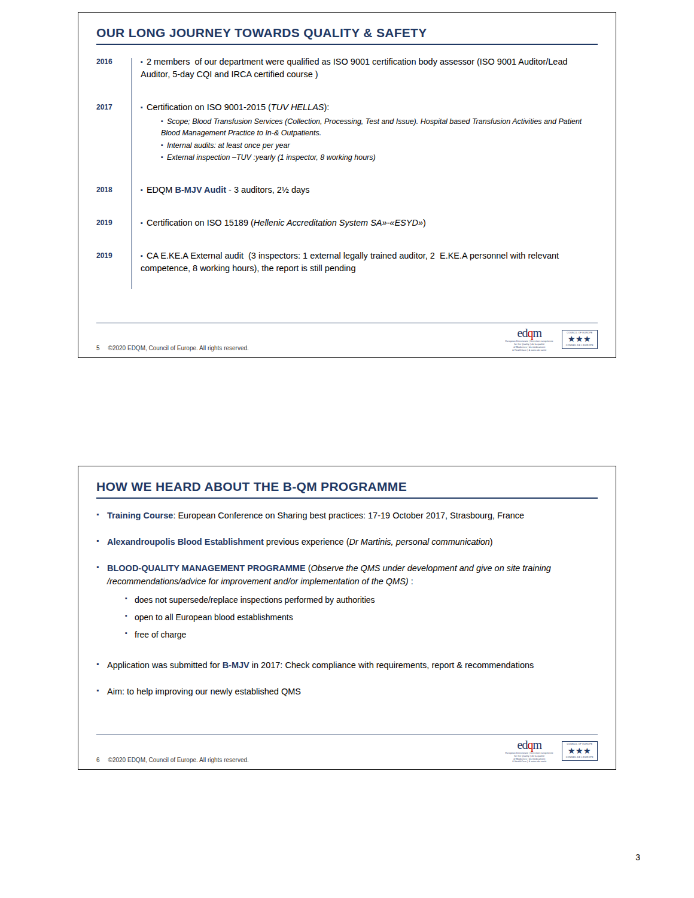OUR LONG JOURNEY TOWARDS QUALITY & SAFETY
2016
▪2 members of our department were qualified as ISO 9001 certification body assessor (ISO 9001 Auditor/Lead Auditor, 5-day CQI and IRCA certified course )
2017
▪Certification on ISO 9001-2015 (TUV HELLAS):
▪Scope; Blood Transfusion Services (Collection, Processing, Test and Issue). Hospital based Transfusion Activities and Patient Blood Management Practice to In-& Outpatients.
▪Internal audits: at least once per year
▪External inspection –TUV :yearly (1 inspector, 8 working hours)
2018
▪EDQM B-MJV Audit - 3 auditors, 2½ days
2019
▪Certification on ISO 15189 (Hellenic Accreditation System SA»-«ESYD»)
2019
▪CA E.KE.A External audit (3 inspectors: 1 external legally trained auditor, 2 E.KE.A personnel with relevant competence, 8 working hours), the report is still pending
5 ©2020 EDQM, Council of Europe. All rights reserved.
edqm
European Directorate | Direction européenne
for the Quality | de la qualité
of Medicines | du médicament
& HealthCare | & soins de santé
COUNCIL OF EUROPE
★★★
CONSEIL DE L'EUROPE
HOW WE HEARD ABOUT THE B-QM PROGRAMME
Training Course: European Conference on Sharing best practices: 17-19 October 2017, Strasbourg, France
Alexandroupolis Blood Establishment previous experience (Dr Martinis, personal communication)
BLOOD-QUALITY MANAGEMENT PROGRAMME (Observe the QMS under development and give on site training /recommendations/advice for improvement and/or implementation of the QMS) :
does not supersede/replace inspections performed by authorities
open to all European blood establishments
free of charge
Application was submitted for B-MJV in 2017: Check compliance with requirements, report & recommendations
Aim: to help improving our newly established QMS
6 ©2020 EDQM, Council of Europe. All rights reserved.
edqm
European Directorate | Direction européenne
for the Quality | de la qualité
of Medicines | du médicament
& HealthCare | & soins de santé
COUNCIL OF EUROPE
★★★
CONSEIL DE L'EUROPE
3